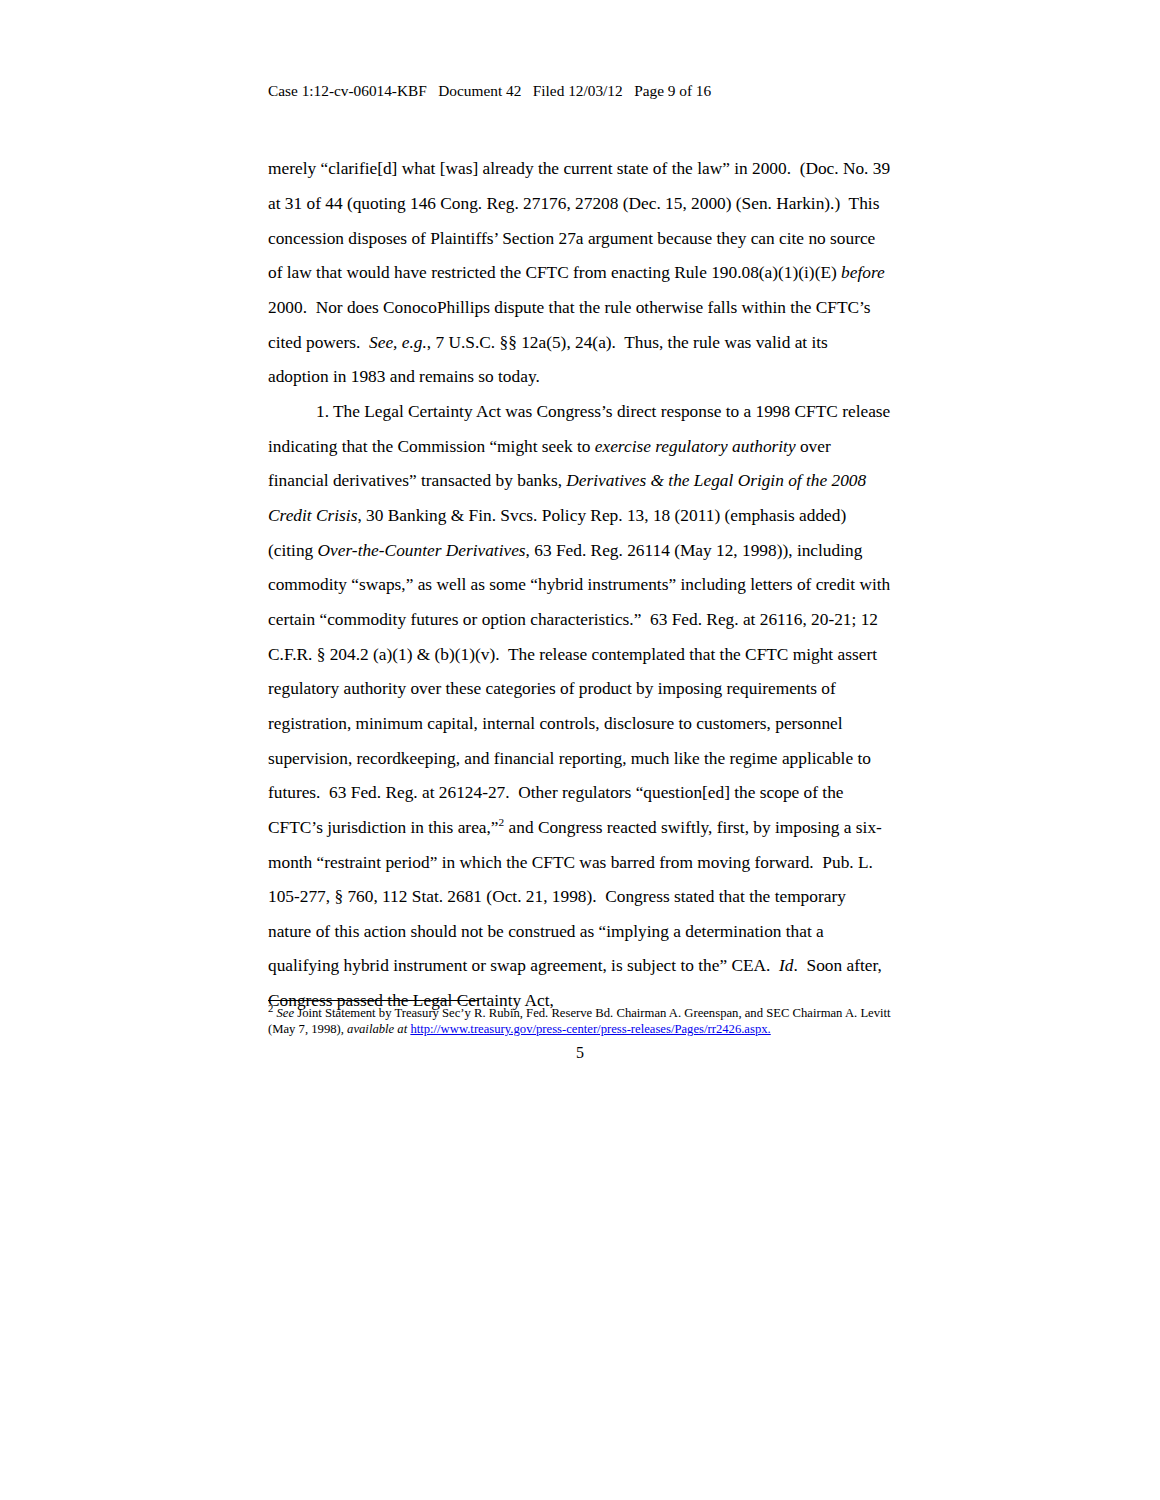Case 1:12-cv-06014-KBF Document 42 Filed 12/03/12 Page 9 of 16
merely “clarifie[d] what [was] already the current state of the law” in 2000. (Doc. No. 39 at 31 of 44 (quoting 146 Cong. Reg. 27176, 27208 (Dec. 15, 2000) (Sen. Harkin).) This concession disposes of Plaintiffs’ Section 27a argument because they can cite no source of law that would have restricted the CFTC from enacting Rule 190.08(a)(1)(i)(E) before 2000. Nor does ConocoPhillips dispute that the rule otherwise falls within the CFTC’s cited powers. See, e.g., 7 U.S.C. §§ 12a(5), 24(a). Thus, the rule was valid at its adoption in 1983 and remains so today.
1. The Legal Certainty Act was Congress’s direct response to a 1998 CFTC release indicating that the Commission “might seek to exercise regulatory authority over financial derivatives” transacted by banks, Derivatives & the Legal Origin of the 2008 Credit Crisis, 30 Banking & Fin. Svcs. Policy Rep. 13, 18 (2011) (emphasis added) (citing Over-the-Counter Derivatives, 63 Fed. Reg. 26114 (May 12, 1998)), including commodity “swaps,” as well as some “hybrid instruments” including letters of credit with certain “commodity futures or option characteristics.” 63 Fed. Reg. at 26116, 20-21; 12 C.F.R. § 204.2 (a)(1) & (b)(1)(v). The release contemplated that the CFTC might assert regulatory authority over these categories of product by imposing requirements of registration, minimum capital, internal controls, disclosure to customers, personnel supervision, recordkeeping, and financial reporting, much like the regime applicable to futures. 63 Fed. Reg. at 26124-27. Other regulators “question[ed] the scope of the CFTC’s jurisdiction in this area,”2 and Congress reacted swiftly, first, by imposing a six-month “restraint period” in which the CFTC was barred from moving forward. Pub. L. 105-277, § 760, 112 Stat. 2681 (Oct. 21, 1998). Congress stated that the temporary nature of this action should not be construed as “implying a determination that a qualifying hybrid instrument or swap agreement, is subject to the” CEA. Id. Soon after, Congress passed the Legal Certainty Act,
2 See Joint Statement by Treasury Sec’y R. Rubin, Fed. Reserve Bd. Chairman A. Greenspan, and SEC Chairman A. Levitt (May 7, 1998), available at http://www.treasury.gov/press-center/press-releases/Pages/rr2426.aspx.
5